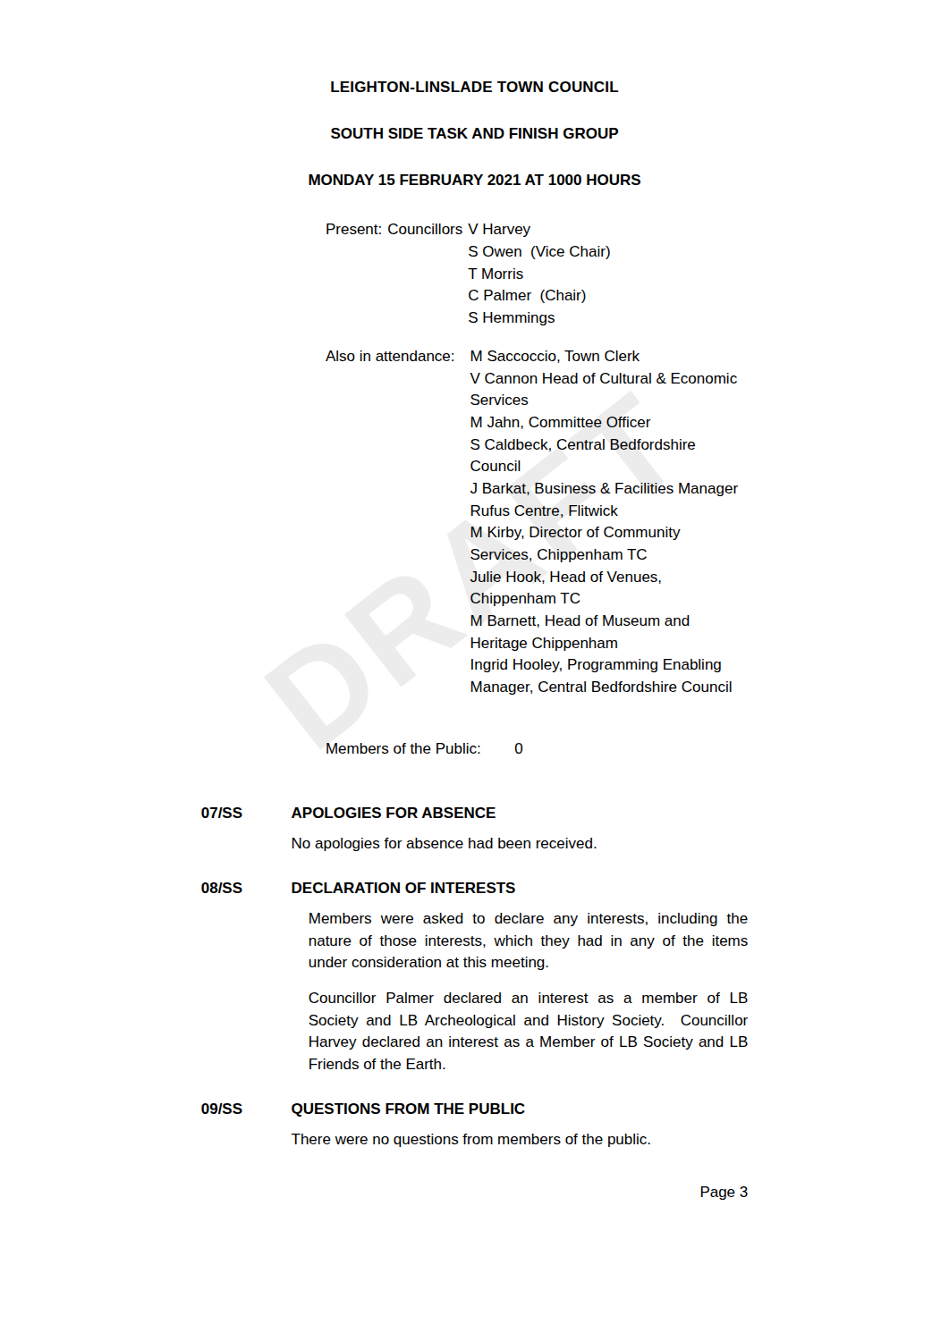DRAFT
LEIGHTON-LINSLADE TOWN COUNCIL
SOUTH SIDE TASK AND FINISH GROUP
MONDAY 15 FEBRUARY 2021 AT 1000 HOURS
| Present: | Councillors | V Harvey S Owen (Vice Chair) T Morris C Palmer (Chair) S Hemmings |
| Also in attendance: | M Saccoccio, Town Clerk V Cannon Head of Cultural & Economic Services M Jahn, Committee Officer S Caldbeck, Central Bedfordshire Council J Barkat, Business & Facilities Manager Rufus Centre, Flitwick M Kirby, Director of Community Services, Chippenham TC Julie Hook, Head of Venues, Chippenham TC M Barnett, Head of Museum and Heritage Chippenham Ingrid Hooley, Programming Enabling Manager, Central Bedfordshire Council |
Members of the Public: 0
07/SS APOLOGIES FOR ABSENCE
No apologies for absence had been received.
08/SS DECLARATION OF INTERESTS
Members were asked to declare any interests, including the nature of those interests, which they had in any of the items under consideration at this meeting.
Councillor Palmer declared an interest as a member of LB Society and LB Archeological and History Society. Councillor Harvey declared an interest as a Member of LB Society and LB Friends of the Earth.
09/SS QUESTIONS FROM THE PUBLIC
There were no questions from members of the public.
Page 3